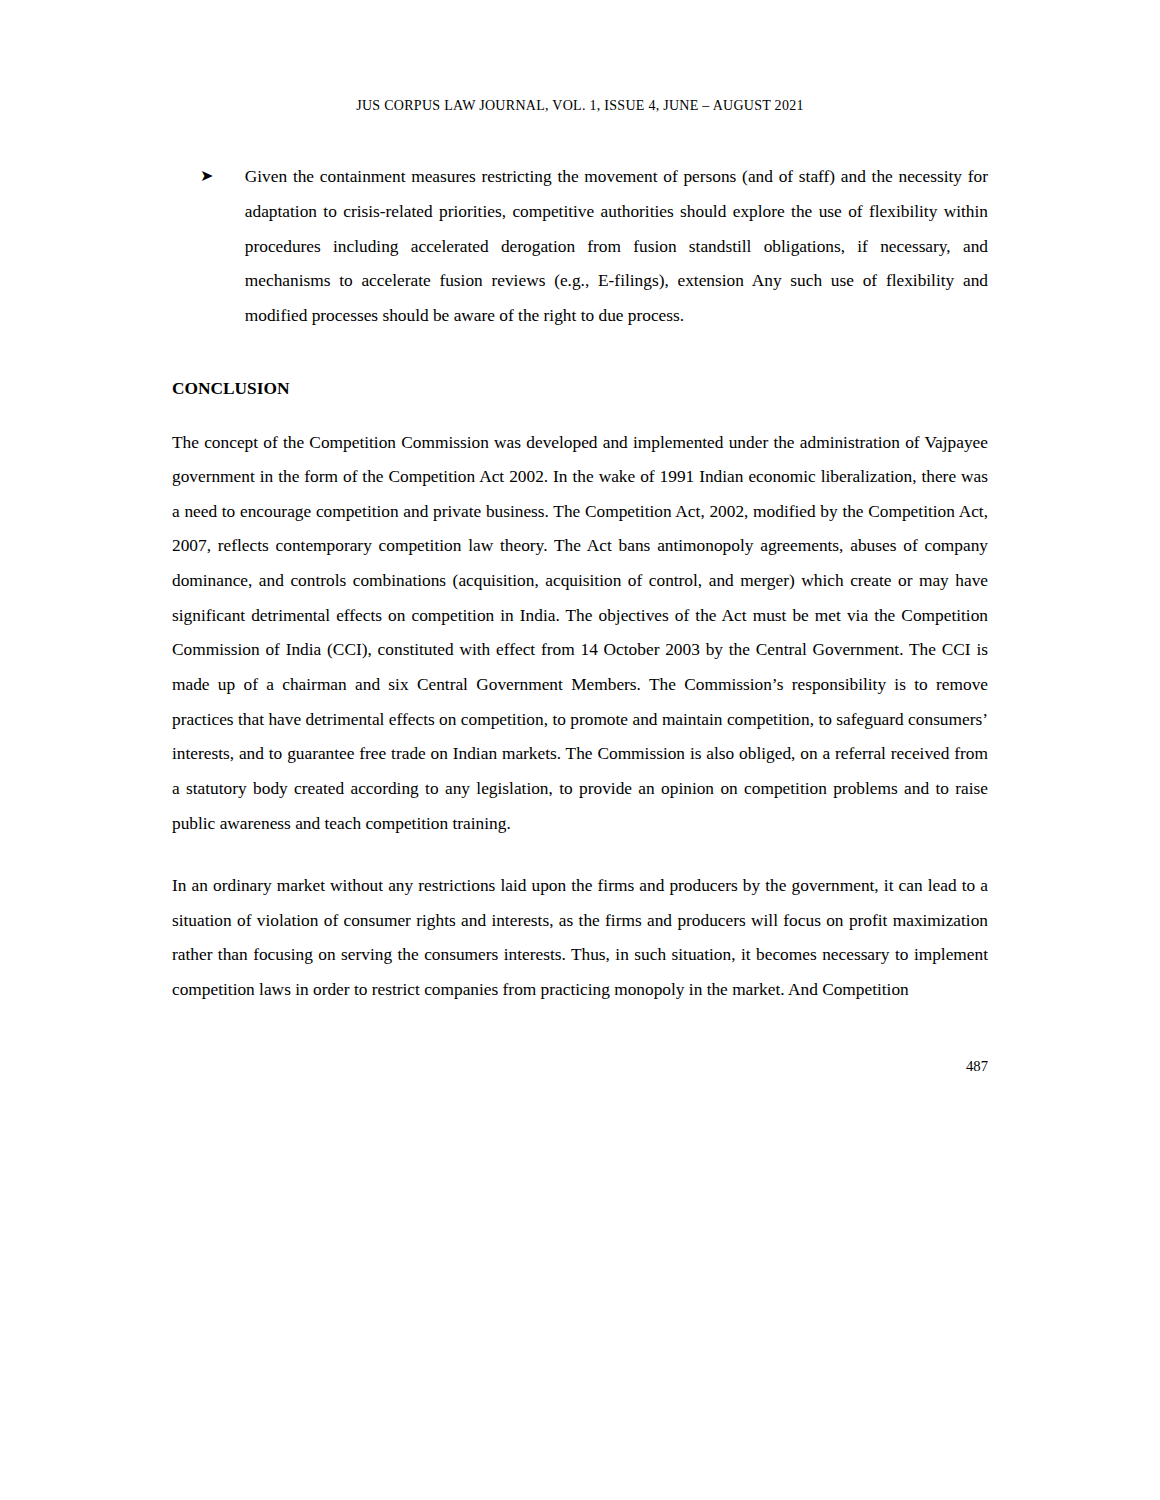JUS CORPUS LAW JOURNAL, VOL. 1, ISSUE 4, JUNE – AUGUST 2021
Given the containment measures restricting the movement of persons (and of staff) and the necessity for adaptation to crisis-related priorities, competitive authorities should explore the use of flexibility within procedures including accelerated derogation from fusion standstill obligations, if necessary, and mechanisms to accelerate fusion reviews (e.g., E-filings), extension Any such use of flexibility and modified processes should be aware of the right to due process.
Conclusion
The concept of the Competition Commission was developed and implemented under the administration of Vajpayee government in the form of the Competition Act 2002. In the wake of 1991 Indian economic liberalization, there was a need to encourage competition and private business. The Competition Act, 2002, modified by the Competition Act, 2007, reflects contemporary competition law theory. The Act bans antimonopoly agreements, abuses of company dominance, and controls combinations (acquisition, acquisition of control, and merger) which create or may have significant detrimental effects on competition in India. The objectives of the Act must be met via the Competition Commission of India (CCI), constituted with effect from 14 October 2003 by the Central Government. The CCI is made up of a chairman and six Central Government Members. The Commission’s responsibility is to remove practices that have detrimental effects on competition, to promote and maintain competition, to safeguard consumers’ interests, and to guarantee free trade on Indian markets. The Commission is also obliged, on a referral received from a statutory body created according to any legislation, to provide an opinion on competition problems and to raise public awareness and teach competition training.
In an ordinary market without any restrictions laid upon the firms and producers by the government, it can lead to a situation of violation of consumer rights and interests, as the firms and producers will focus on profit maximization rather than focusing on serving the consumers interests. Thus, in such situation, it becomes necessary to implement competition laws in order to restrict companies from practicing monopoly in the market. And Competition
487